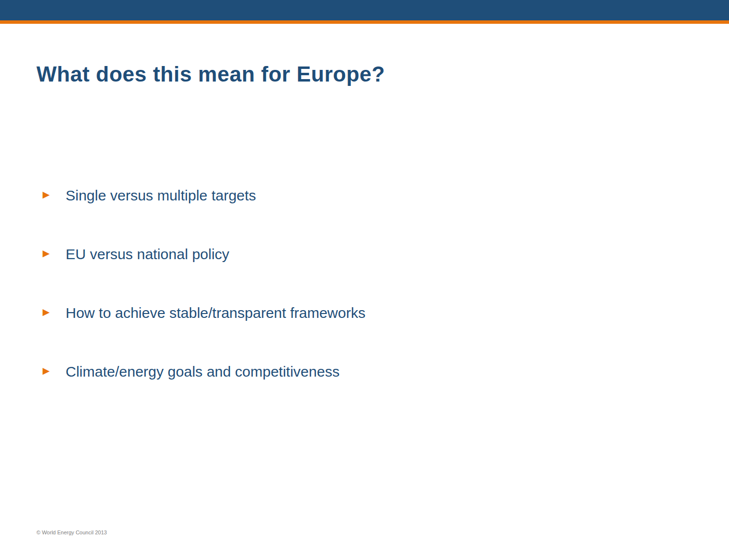What does this mean for Europe?
Single versus multiple targets
EU versus national policy
How to achieve stable/transparent frameworks
Climate/energy goals and competitiveness
© World Energy Council 2013